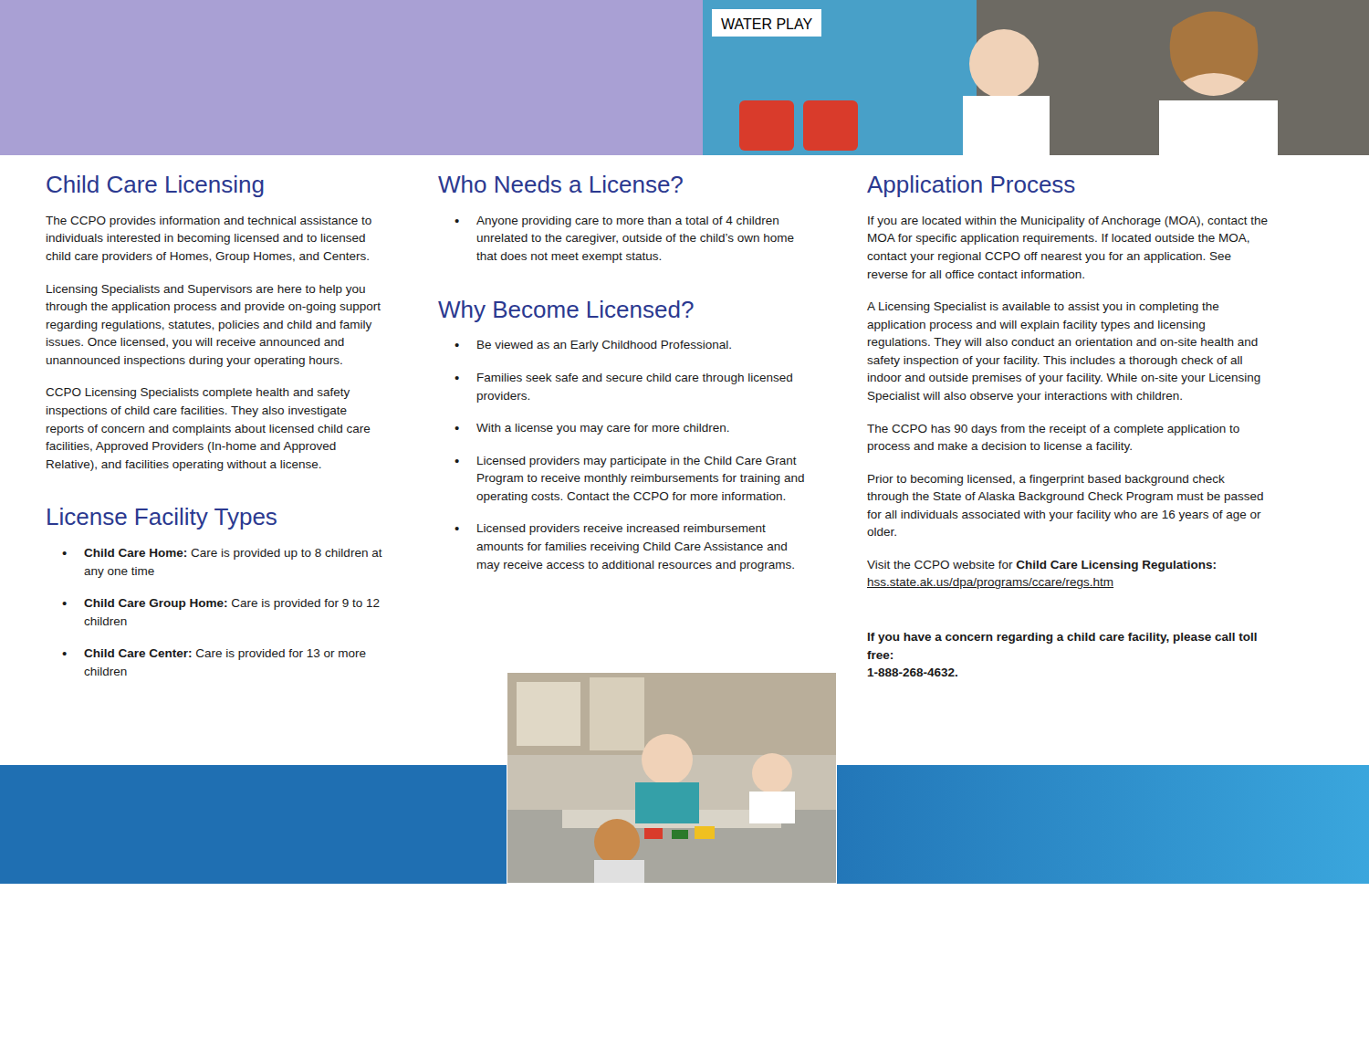Child Care Licensing
The CCPO provides information and technical assistance to individuals interested in becoming licensed and to licensed child care providers of Homes, Group Homes, and Centers.
Licensing Specialists and Supervisors are here to help you through the application process and provide on-going support regarding regulations, statutes, policies and child and family issues. Once licensed, you will receive announced and unannounced inspections during your operating hours.
CCPO Licensing Specialists complete health and safety inspections of child care facilities. They also investigate reports of concern and complaints about licensed child care facilities, Approved Providers (In-home and Approved Relative), and facilities operating without a license.
License Facility Types
Child Care Home: Care is provided up to 8 children at any one time
Child Care Group Home: Care is provided for 9 to 12 children
Child Care Center: Care is provided for 13 or more children
Who Needs a License?
Anyone providing care to more than a total of 4 children unrelated to the caregiver, outside of the child’s own home that does not meet exempt status.
Why Become Licensed?
Be viewed as an Early Childhood Professional.
Families seek safe and secure child care through licensed providers.
With a license you may care for more children.
Licensed providers may participate in the Child Care Grant Program to receive monthly reimbursements for training and operating costs. Contact the CCPO for more information.
Licensed providers receive increased reimbursement amounts for families receiving Child Care Assistance and may receive access to additional resources and programs.
Application Process
If you are located within the Municipality of Anchorage (MOA), contact the MOA for specific application requirements. If located outside the MOA, contact your regional CCPO off nearest you for an application. See reverse for all office contact information.
A Licensing Specialist is available to assist you in completing the application process and will explain facility types and licensing regulations. They will also conduct an orientation and on-site health and safety inspection of your facility. This includes a thorough check of all indoor and outside premises of your facility. While on-site your Licensing Specialist will also observe your interactions with children.
The CCPO has 90 days from the receipt of a complete application to process and make a decision to license a facility.
Prior to becoming licensed, a fingerprint based background check through the State of Alaska Background Check Program must be passed for all individuals associated with your facility who are 16 years of age or older.
Visit the CCPO website for Child Care Licensing Regulations:
hss.state.ak.us/dpa/programs/ccare/regs.htm
If you have a concern regarding a child care facility, please call toll free:
1-888-268-4632.